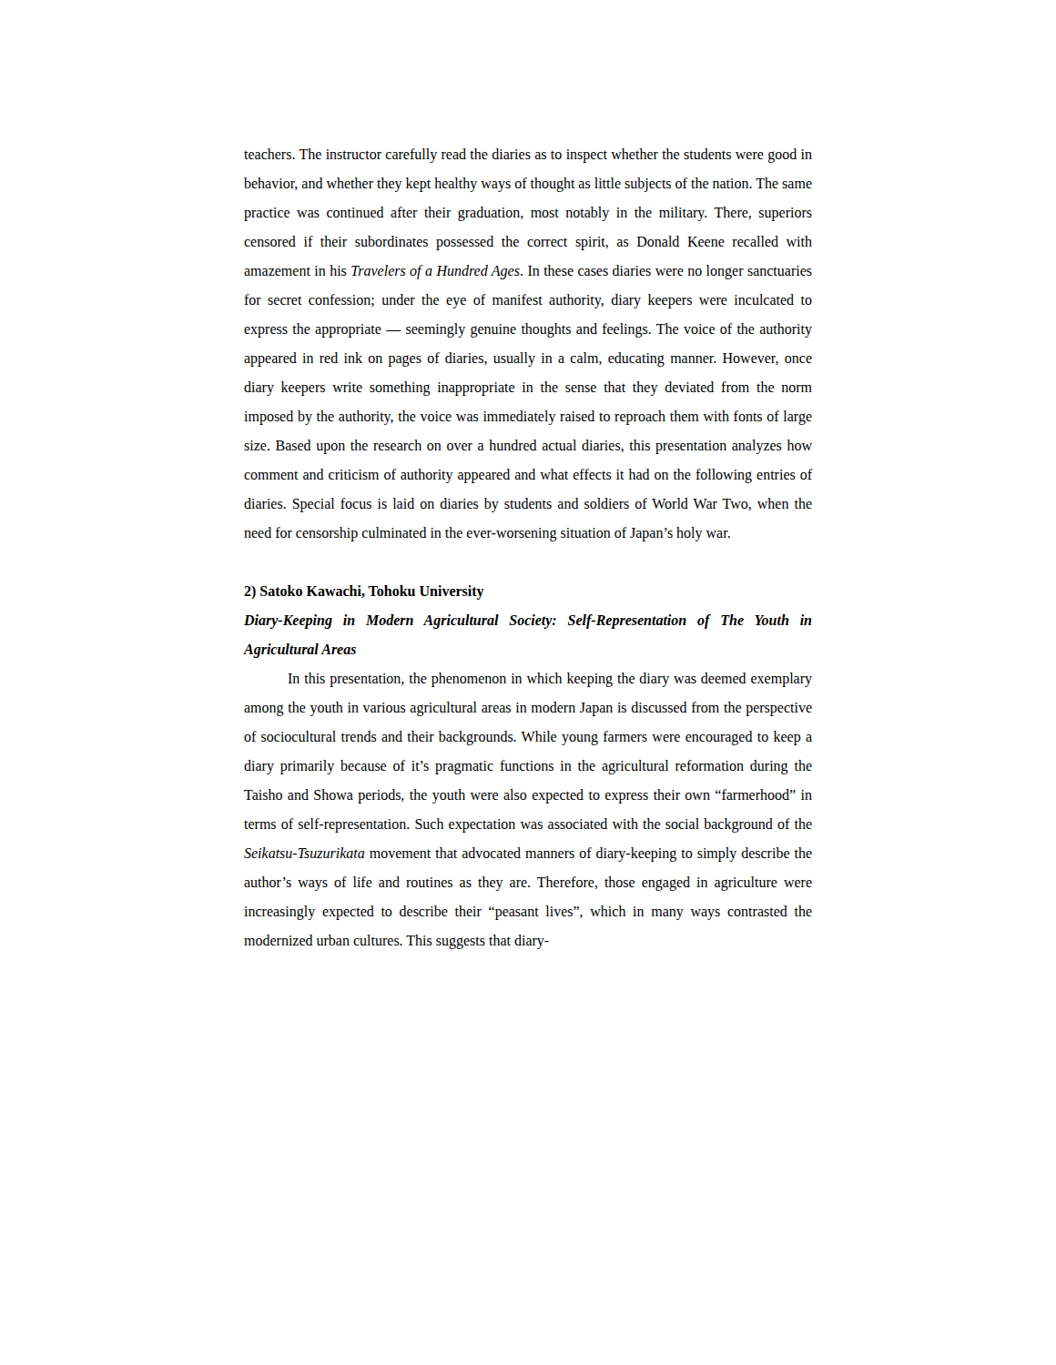teachers. The instructor carefully read the diaries as to inspect whether the students were good in behavior, and whether they kept healthy ways of thought as little subjects of the nation. The same practice was continued after their graduation, most notably in the military. There, superiors censored if their subordinates possessed the correct spirit, as Donald Keene recalled with amazement in his Travelers of a Hundred Ages. In these cases diaries were no longer sanctuaries for secret confession; under the eye of manifest authority, diary keepers were inculcated to express the appropriate — seemingly genuine thoughts and feelings. The voice of the authority appeared in red ink on pages of diaries, usually in a calm, educating manner. However, once diary keepers write something inappropriate in the sense that they deviated from the norm imposed by the authority, the voice was immediately raised to reproach them with fonts of large size. Based upon the research on over a hundred actual diaries, this presentation analyzes how comment and criticism of authority appeared and what effects it had on the following entries of diaries. Special focus is laid on diaries by students and soldiers of World War Two, when the need for censorship culminated in the ever-worsening situation of Japan’s holy war.
2) Satoko Kawachi, Tohoku University
Diary-Keeping in Modern Agricultural Society: Self-Representation of The Youth in Agricultural Areas
In this presentation, the phenomenon in which keeping the diary was deemed exemplary among the youth in various agricultural areas in modern Japan is discussed from the perspective of sociocultural trends and their backgrounds. While young farmers were encouraged to keep a diary primarily because of it’s pragmatic functions in the agricultural reformation during the Taisho and Showa periods, the youth were also expected to express their own “farmerhood” in terms of self-representation. Such expectation was associated with the social background of the Seikatsu-Tsuzurikata movement that advocated manners of diary-keeping to simply describe the author’s ways of life and routines as they are. Therefore, those engaged in agriculture were increasingly expected to describe their “peasant lives”, which in many ways contrasted the modernized urban cultures. This suggests that diary-